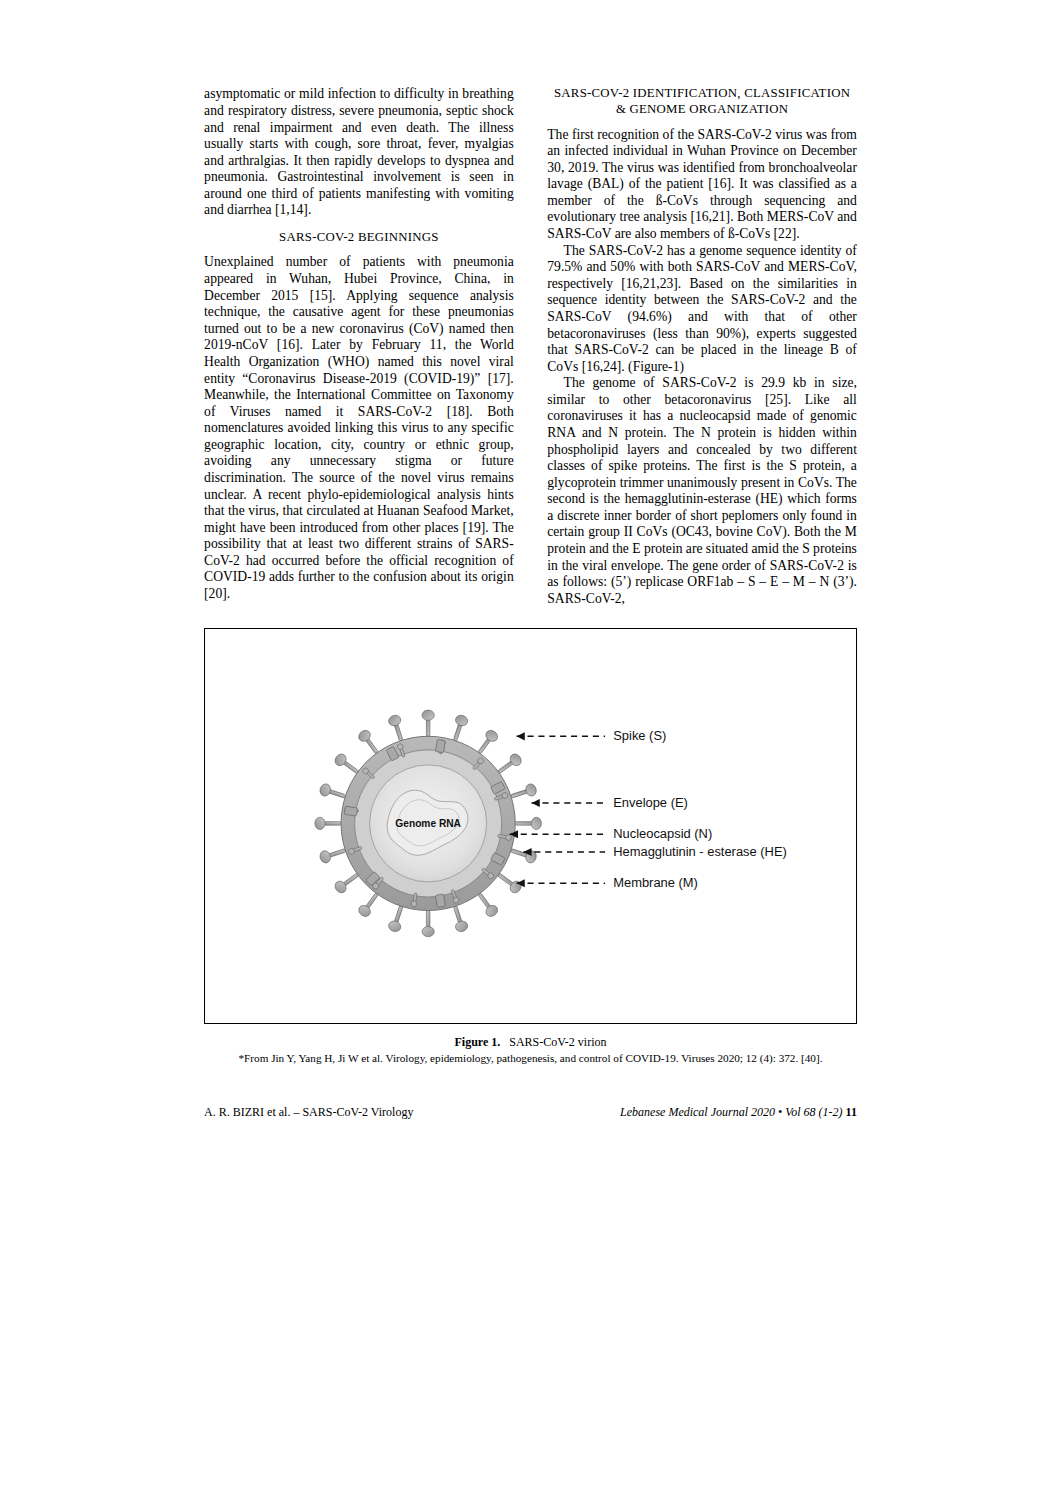asymptomatic or mild infection to difficulty in breathing and respiratory distress, severe pneumonia, septic shock and renal impairment and even death. The illness usually starts with cough, sore throat, fever, myalgias and arthralgias. It then rapidly develops to dyspnea and pneumonia. Gastrointestinal involvement is seen in around one third of patients manifesting with vomiting and diarrhea [1,14].
SARS-CoV-2 Beginnings
Unexplained number of patients with pneumonia appeared in Wuhan, Hubei Province, China, in December 2015 [15]. Applying sequence analysis technique, the causative agent for these pneumonias turned out to be a new coronavirus (CoV) named then 2019-nCoV [16]. Later by February 11, the World Health Organization (WHO) named this novel viral entity “Coronavirus Disease-2019 (COVID-19)” [17]. Meanwhile, the International Committee on Taxonomy of Viruses named it SARS-CoV-2 [18]. Both nomenclatures avoided linking this virus to any specific geographic location, city, country or ethnic group, avoiding any unnecessary stigma or future discrimination. The source of the novel virus remains unclear. A recent phylo-epidemiological analysis hints that the virus, that circulated at Huanan Seafood Market, might have been introduced from other places [19]. The possibility that at least two different strains of SARS-CoV-2 had occurred before the official recognition of COVID-19 adds further to the confusion about its origin [20].
SARS-CoV-2 Identification, Classification
& Genome Organization
The first recognition of the SARS-CoV-2 virus was from an infected individual in Wuhan Province on December 30, 2019. The virus was identified from bronchoalveolar lavage (BAL) of the patient [16]. It was classified as a member of the ß-CoVs through sequencing and evolutionary tree analysis [16,21]. Both MERS-CoV and SARS-CoV are also members of ß-CoVs [22].
The SARS-CoV-2 has a genome sequence identity of 79.5% and 50% with both SARS-CoV and MERS-CoV, respectively [16,21,23]. Based on the similarities in sequence identity between the SARS-CoV-2 and the SARS-CoV (94.6%) and with that of other betacoronaviruses (less than 90%), experts suggested that SARS-CoV-2 can be placed in the lineage B of CoVs [16,24]. (Figure-1)
The genome of SARS-CoV-2 is 29.9 kb in size, similar to other betacoronavirus [25]. Like all coronaviruses it has a nucleocapsid made of genomic RNA and N protein. The N protein is hidden within phospholipid layers and concealed by two different classes of spike proteins. The first is the S protein, a glycoprotein trimmer unanimously present in CoVs. The second is the hemagglutinin-esterase (HE) which forms a discrete inner border of short peplomers only found in certain group II CoVs (OC43, bovine CoV). Both the M protein and the E protein are situated amid the S proteins in the viral envelope. The gene order of SARS-CoV-2 is as follows: (5’) replicase ORF1ab – S – E – M – N (3’). SARS-CoV-2,
Genome RNA Spike (S) Envelope (E) Nucleocapsid (N) Hemagglutinin - esterase (HE) Membrane (M)
Figure 1. SARS-CoV-2 virion
*From Jin Y, Yang H, Ji W et al. Virology, epidemiology, pathogenesis, and control of COVID-19. Viruses 2020; 12 (4): 372. [40].
A. R. BIZRI et al. – SARS-CoV-2 Virology
Lebanese Medical Journal 2020 • Vol 68 (1-2) 11